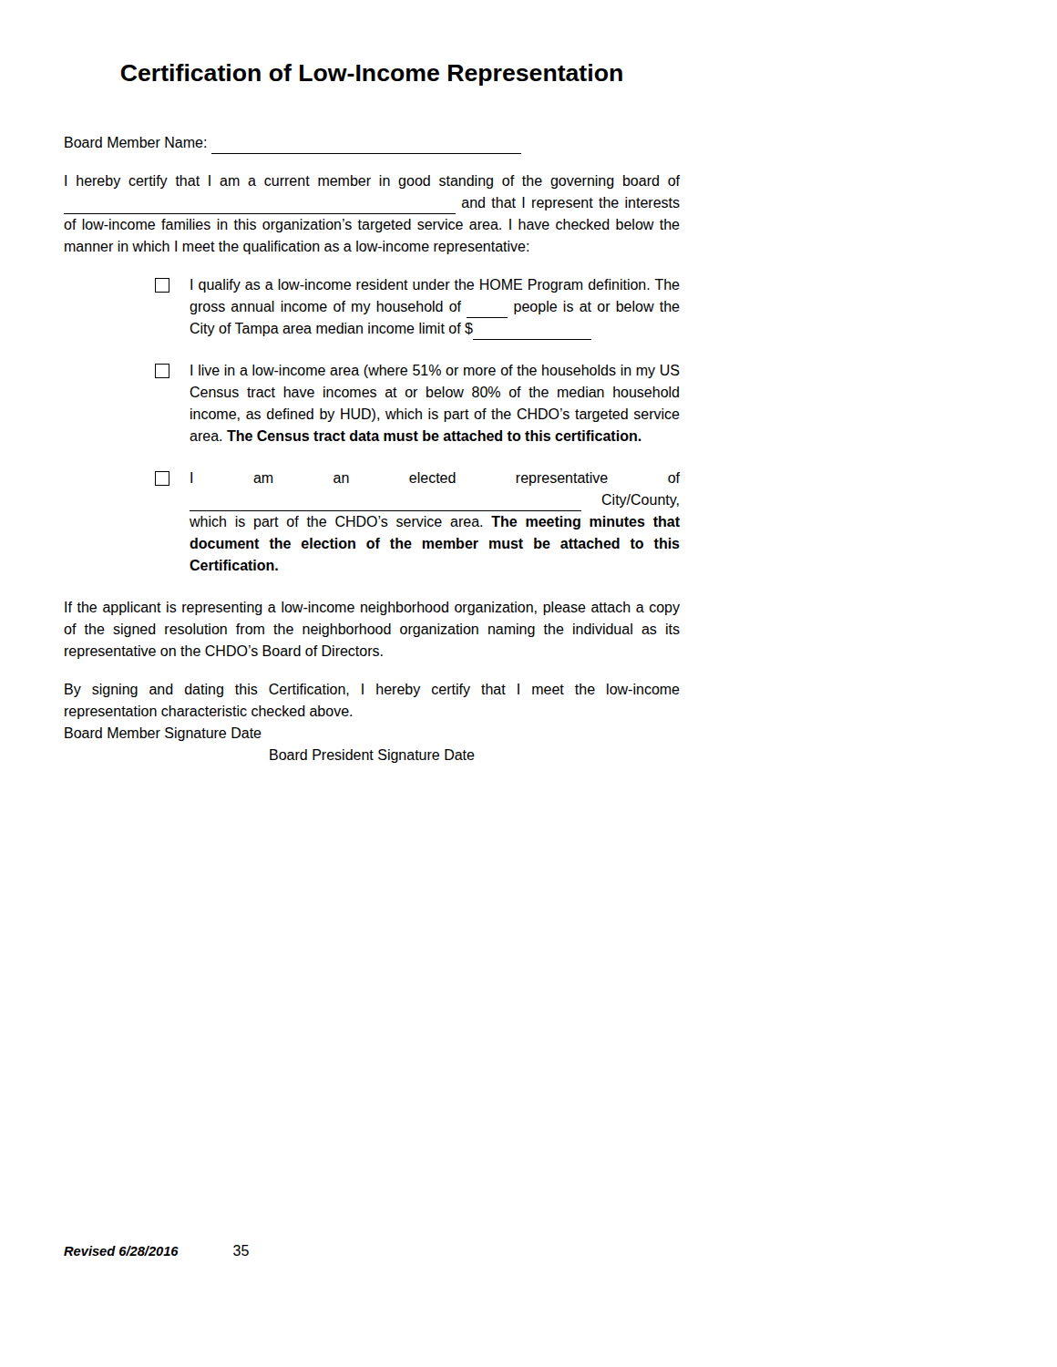Certification of Low-Income Representation
Board Member Name:
I hereby certify that I am a current member in good standing of the governing board of and that I represent the interests of low-income families in this organization’s targeted service area. I have checked below the manner in which I meet the qualification as a low-income representative:
I qualify as a low-income resident under the HOME Program definition. The gross annual income of my household of people is at or below the City of Tampa area median income limit of $
I live in a low-income area (where 51% or more of the households in my US Census tract have incomes at or below 80% of the median household income, as defined by HUD), which is part of the CHDO’s targeted service area. The Census tract data must be attached to this certification.
Iam an elected representative of
City/County, which is part of the CHDO’s service area. The meeting minutes that document the election of the member must be attached to this Certification.
If the applicant is representing a low-income neighborhood organization, please attach a copy of the signed resolution from the neighborhood organization naming the individual as its representative on the CHDO’s Board of Directors.
By signing and dating this Certification, I hereby certify that I meet the low-income representation characteristic checked above.
Board Member Signature Date
Board President Signature Date
Revised 6/28/2016 35